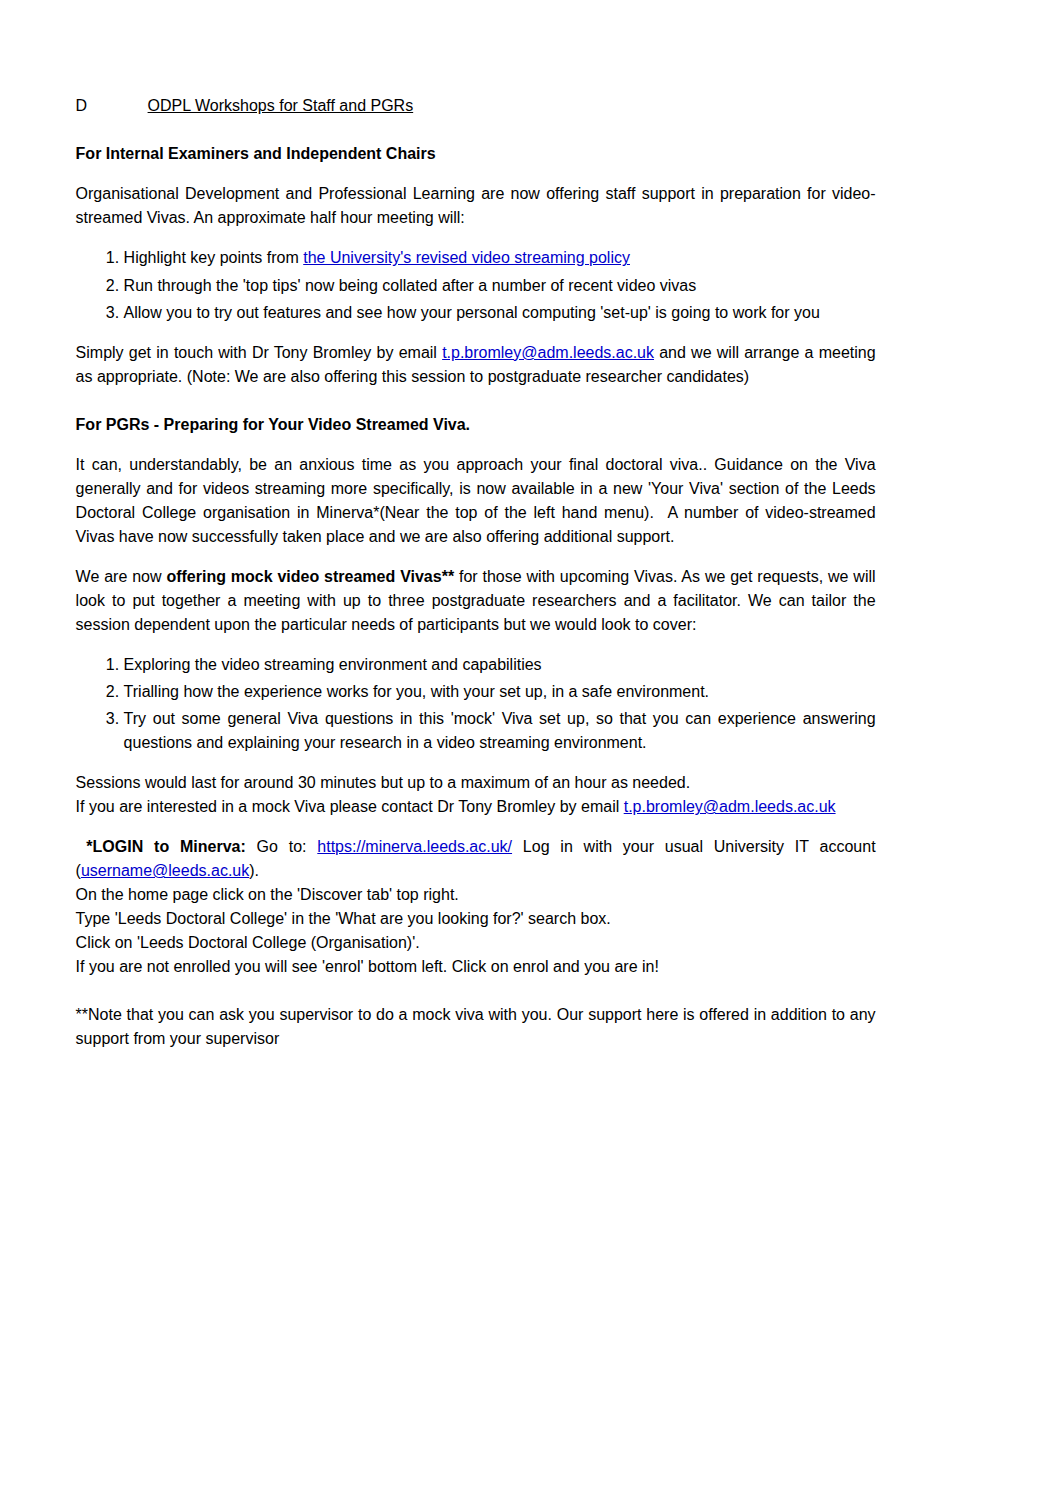DODPL Workshops for Staff and PGRs
For Internal Examiners and Independent Chairs
Organisational Development and Professional Learning are now offering staff support in preparation for video-streamed Vivas. An approximate half hour meeting will:
Highlight key points from the University's revised video streaming policy
Run through the 'top tips' now being collated after a number of recent video vivas
Allow you to try out features and see how your personal computing 'set-up' is going to work for you
Simply get in touch with Dr Tony Bromley by email t.p.bromley@adm.leeds.ac.uk and we will arrange a meeting as appropriate. (Note: We are also offering this session to postgraduate researcher candidates)
For PGRs - Preparing for Your Video Streamed Viva.
It can, understandably, be an anxious time as you approach your final doctoral viva.. Guidance on the Viva generally and for videos streaming more specifically, is now available in a new 'Your Viva' section of the Leeds Doctoral College organisation in Minerva*(Near the top of the left hand menu). A number of video-streamed Vivas have now successfully taken place and we are also offering additional support.
We are now offering mock video streamed Vivas** for those with upcoming Vivas. As we get requests, we will look to put together a meeting with up to three postgraduate researchers and a facilitator. We can tailor the session dependent upon the particular needs of participants but we would look to cover:
Exploring the video streaming environment and capabilities
Trialling how the experience works for you, with your set up, in a safe environment.
Try out some general Viva questions in this 'mock' Viva set up, so that you can experience answering questions and explaining your research in a video streaming environment.
Sessions would last for around 30 minutes but up to a maximum of an hour as needed.
If you are interested in a mock Viva please contact Dr Tony Bromley by email t.p.bromley@adm.leeds.ac.uk
*LOGIN to Minerva: Go to: https://minerva.leeds.ac.uk/ Log in with your usual University IT account (username@leeds.ac.uk).
On the home page click on the 'Discover tab' top right.
Type 'Leeds Doctoral College' in the 'What are you looking for?' search box.
Click on 'Leeds Doctoral College (Organisation)'.
If you are not enrolled you will see 'enrol' bottom left. Click on enrol and you are in!
**Note that you can ask you supervisor to do a mock viva with you. Our support here is offered in addition to any support from your supervisor